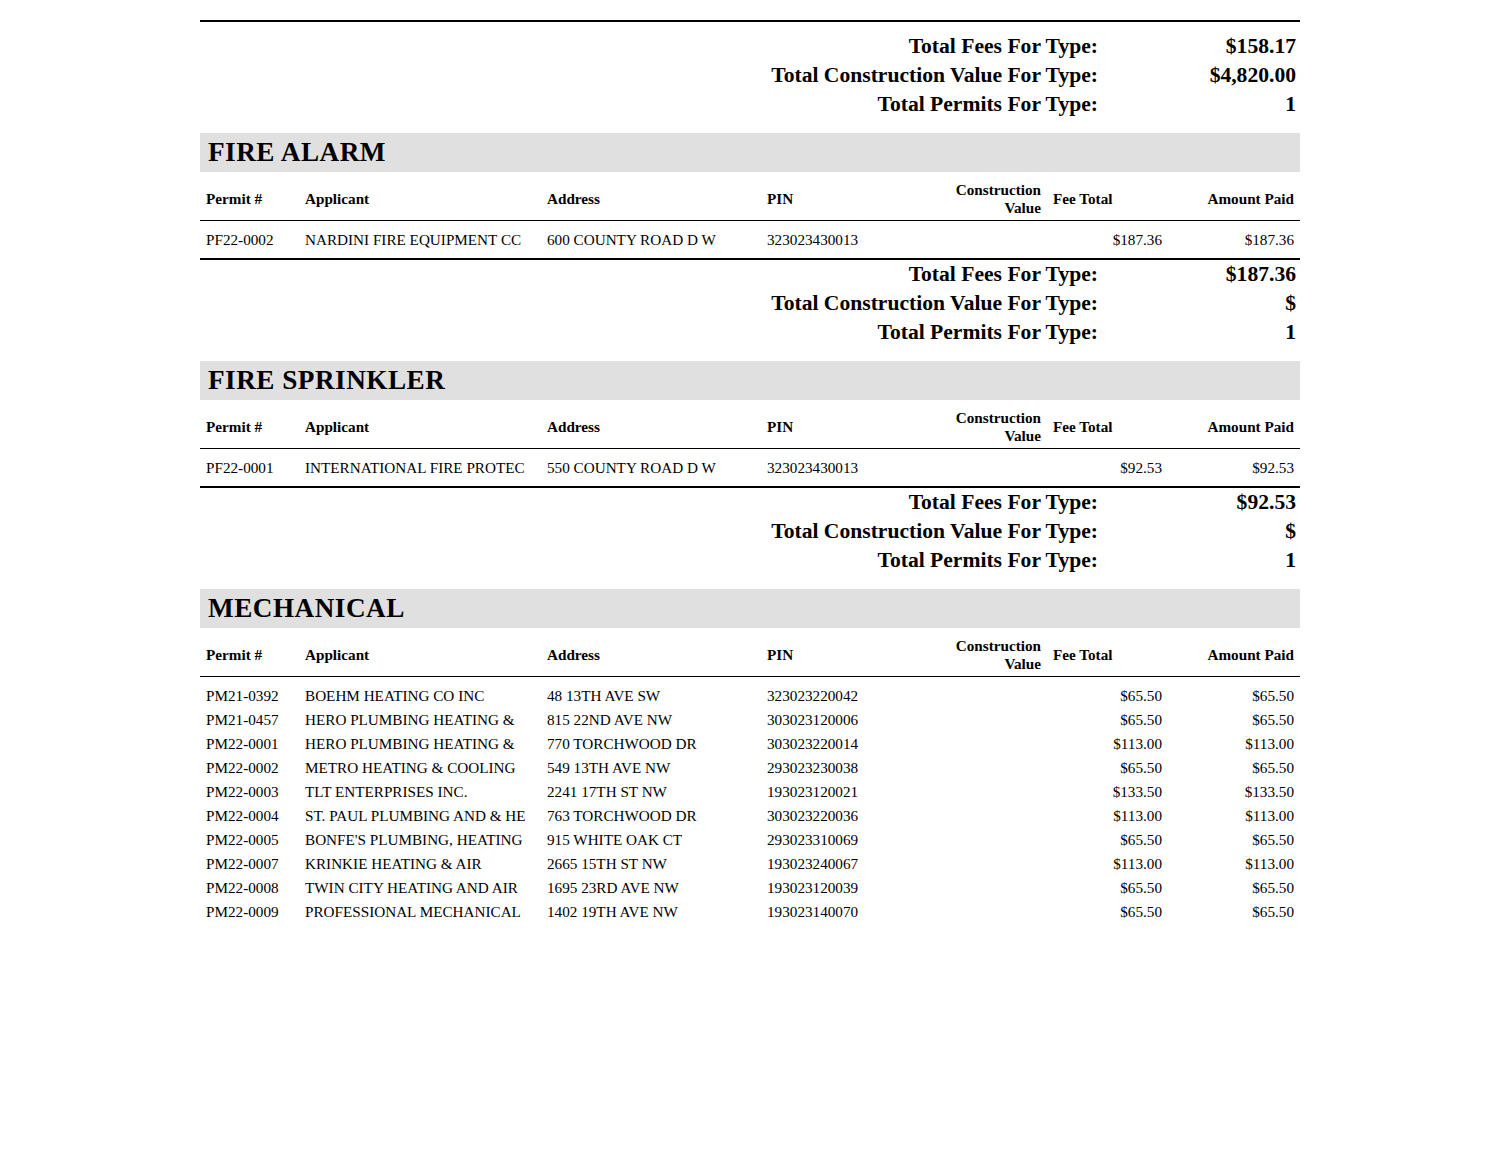| Total Fees For Type: | $158.17 |
| Total Construction Value For Type: | $4,820.00 |
| Total Permits For Type: | 1 |
FIRE ALARM
| Permit # | Applicant | Address | PIN | Construction Value | Fee Total | Amount Paid |
| --- | --- | --- | --- | --- | --- | --- |
| PF22-0002 | NARDINI FIRE EQUIPMENT CC | 600 COUNTY ROAD D W | 323023430013 | | $187.36 | $187.36 |
| Total Fees For Type: | $187.36 |
| Total Construction Value For Type: | $ |
| Total Permits For Type: | 1 |
FIRE SPRINKLER
| Permit # | Applicant | Address | PIN | Construction Value | Fee Total | Amount Paid |
| --- | --- | --- | --- | --- | --- | --- |
| PF22-0001 | INTERNATIONAL FIRE PROTEC | 550 COUNTY ROAD D W | 323023430013 | | $92.53 | $92.53 |
| Total Fees For Type: | $92.53 |
| Total Construction Value For Type: | $ |
| Total Permits For Type: | 1 |
MECHANICAL
| Permit # | Applicant | Address | PIN | Construction Value | Fee Total | Amount Paid |
| --- | --- | --- | --- | --- | --- | --- |
| PM21-0392 | BOEHM HEATING CO INC | 48 13TH AVE SW | 323023220042 | | $65.50 | $65.50 |
| PM21-0457 | HERO PLUMBING HEATING & | 815 22ND AVE NW | 303023120006 | | $65.50 | $65.50 |
| PM22-0001 | HERO PLUMBING HEATING & | 770 TORCHWOOD DR | 303023220014 | | $113.00 | $113.00 |
| PM22-0002 | METRO HEATING & COOLING | 549 13TH AVE NW | 293023230038 | | $65.50 | $65.50 |
| PM22-0003 | TLT ENTERPRISES INC. | 2241 17TH ST NW | 193023120021 | | $133.50 | $133.50 |
| PM22-0004 | ST. PAUL PLUMBING AND & HE | 763 TORCHWOOD DR | 303023220036 | | $113.00 | $113.00 |
| PM22-0005 | BONFE'S PLUMBING, HEATING | 915 WHITE OAK CT | 293023310069 | | $65.50 | $65.50 |
| PM22-0007 | KRINKIE HEATING & AIR | 2665 15TH ST NW | 193023240067 | | $113.00 | $113.00 |
| PM22-0008 | TWIN CITY HEATING AND AIR | 1695 23RD AVE NW | 193023120039 | | $65.50 | $65.50 |
| PM22-0009 | PROFESSIONAL MECHANICAL | 1402 19TH AVE NW | 193023140070 | | $65.50 | $65.50 |